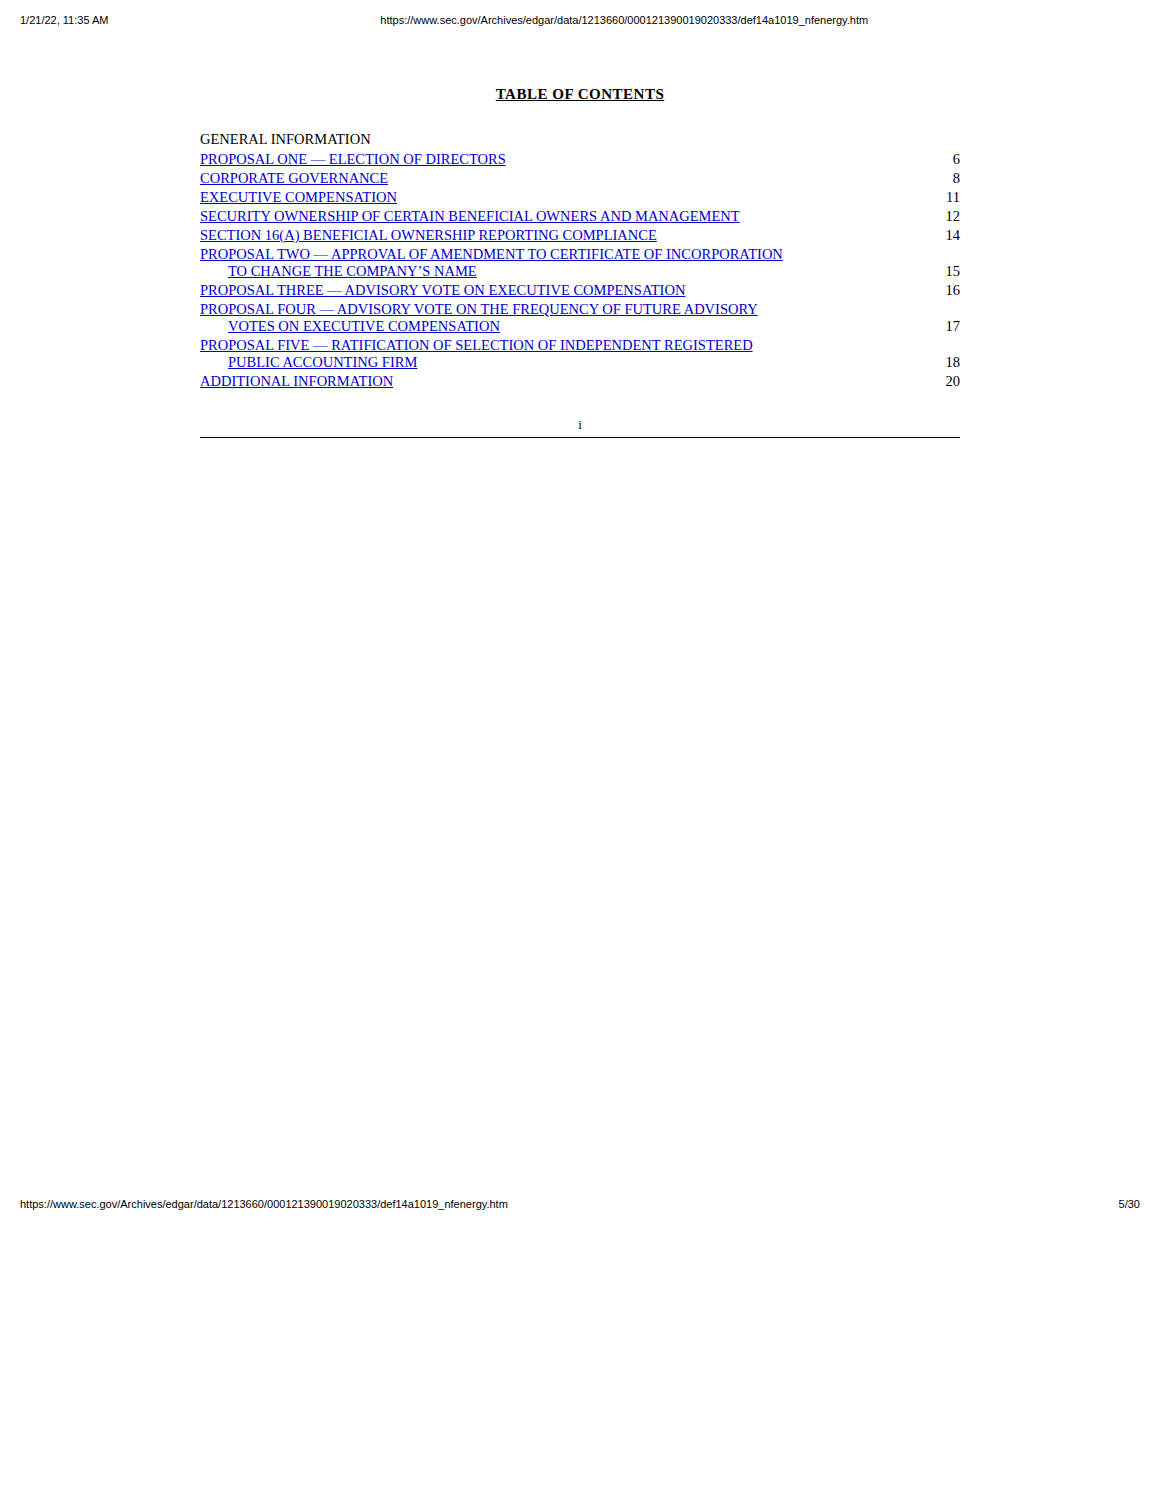1/21/22, 11:35 AM https://www.sec.gov/Archives/edgar/data/1213660/000121390019020333/def14a1019_nfenergy.htm
TABLE OF CONTENTS
GENERAL INFORMATION
| PROPOSAL ONE — ELECTION OF DIRECTORS | 6 |
| CORPORATE GOVERNANCE | 8 |
| EXECUTIVE COMPENSATION | 11 |
| SECURITY OWNERSHIP OF CERTAIN BENEFICIAL OWNERS AND MANAGEMENT | 12 |
| SECTION 16(A) BENEFICIAL OWNERSHIP REPORTING COMPLIANCE | 14 |
| PROPOSAL TWO — APPROVAL OF AMENDMENT TO CERTIFICATE OF INCORPORATION TO CHANGE THE COMPANY’S NAME | 15 |
| PROPOSAL THREE — ADVISORY VOTE ON EXECUTIVE COMPENSATION | 16 |
| PROPOSAL FOUR — ADVISORY VOTE ON THE FREQUENCY OF FUTURE ADVISORY VOTES ON EXECUTIVE COMPENSATION | 17 |
| PROPOSAL FIVE — RATIFICATION OF SELECTION OF INDEPENDENT REGISTERED PUBLIC ACCOUNTING FIRM | 18 |
| ADDITIONAL INFORMATION | 20 |
i
https://www.sec.gov/Archives/edgar/data/1213660/000121390019020333/def14a1019_nfenergy.htm 5/30